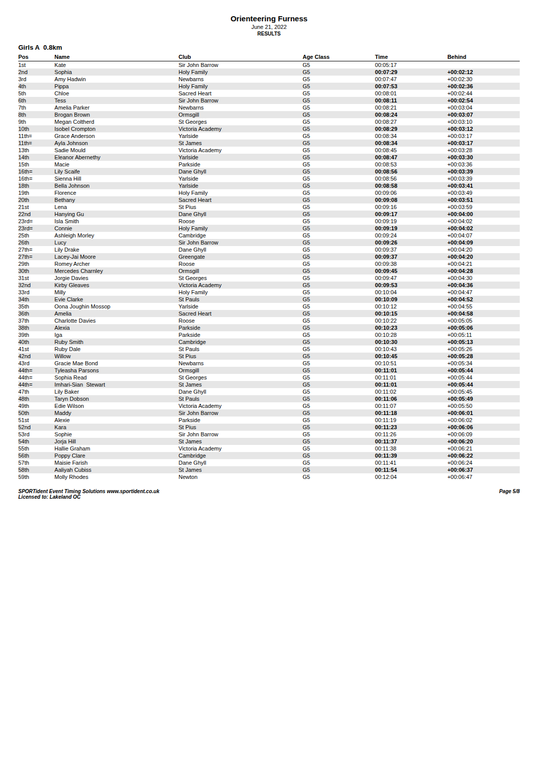Orienteering Furness
June 21, 2022
RESULTS
Girls A 0.8km
| Pos | Name | Club | Age Class | Time | Behind |
| --- | --- | --- | --- | --- | --- |
| 1st | Kate | Sir John Barrow | G5 | 00:05:17 | |
| 2nd | Sophia | Holy Family | G5 | 00:07:29 | +00:02:12 |
| 3rd | Amy Hadwin | Newbarns | G5 | 00:07:47 | +00:02:30 |
| 4th | Pippa | Holy Family | G5 | 00:07:53 | +00:02:36 |
| 5th | Chloe | Sacred Heart | G5 | 00:08:01 | +00:02:44 |
| 6th | Tess | Sir John Barrow | G5 | 00:08:11 | +00:02:54 |
| 7th | Amelia Parker | Newbarns | G5 | 00:08:21 | +00:03:04 |
| 8th | Brogan Brown | Ormsgill | G5 | 00:08:24 | +00:03:07 |
| 9th | Megan Coltherd | St Georges | G5 | 00:08:27 | +00:03:10 |
| 10th | Isobel Crompton | Victoria Academy | G5 | 00:08:29 | +00:03:12 |
| 11th= | Grace Anderson | Yarlside | G5 | 00:08:34 | +00:03:17 |
| 11th= | Ayla Johnson | St James | G5 | 00:08:34 | +00:03:17 |
| 13th | Sadie Mould | Victoria Academy | G5 | 00:08:45 | +00:03:28 |
| 14th | Eleanor Abernethy | Yarlside | G5 | 00:08:47 | +00:03:30 |
| 15th | Macie | Parkside | G5 | 00:08:53 | +00:03:36 |
| 16th= | Lily Scaife | Dane Ghyll | G5 | 00:08:56 | +00:03:39 |
| 16th= | Sienna Hill | Yarlside | G5 | 00:08:56 | +00:03:39 |
| 18th | Bella Johnson | Yarlside | G5 | 00:08:58 | +00:03:41 |
| 19th | Florence | Holy Family | G5 | 00:09:06 | +00:03:49 |
| 20th | Bethany | Sacred Heart | G5 | 00:09:08 | +00:03:51 |
| 21st | Lena | St Pius | G5 | 00:09:16 | +00:03:59 |
| 22nd | Hanying Gu | Dane Ghyll | G5 | 00:09:17 | +00:04:00 |
| 23rd= | Isla Smith | Roose | G5 | 00:09:19 | +00:04:02 |
| 23rd= | Connie | Holy Family | G5 | 00:09:19 | +00:04:02 |
| 25th | Ashleigh Morley | Cambridge | G5 | 00:09:24 | +00:04:07 |
| 26th | Lucy | Sir John Barrow | G5 | 00:09:26 | +00:04:09 |
| 27th= | Lily Drake | Dane Ghyll | G5 | 00:09:37 | +00:04:20 |
| 27th= | Lacey-Jai Moore | Greengate | G5 | 00:09:37 | +00:04:20 |
| 29th | Romey Archer | Roose | G5 | 00:09:38 | +00:04:21 |
| 30th | Mercedes Charnley | Ormsgill | G5 | 00:09:45 | +00:04:28 |
| 31st | Jorgie Davies | St Georges | G5 | 00:09:47 | +00:04:30 |
| 32nd | Kirby Gleaves | Victoria Academy | G5 | 00:09:53 | +00:04:36 |
| 33rd | Milly | Holy Family | G5 | 00:10:04 | +00:04:47 |
| 34th | Evie Clarke | St Pauls | G5 | 00:10:09 | +00:04:52 |
| 35th | Oona Joughin Mossop | Yarlside | G5 | 00:10:12 | +00:04:55 |
| 36th | Amelia | Sacred Heart | G5 | 00:10:15 | +00:04:58 |
| 37th | Charlotte Davies | Roose | G5 | 00:10:22 | +00:05:05 |
| 38th | Alexia | Parkside | G5 | 00:10:23 | +00:05:06 |
| 39th | Iga | Parkside | G5 | 00:10:28 | +00:05:11 |
| 40th | Ruby Smith | Cambridge | G5 | 00:10:30 | +00:05:13 |
| 41st | Ruby Dale | St Pauls | G5 | 00:10:43 | +00:05:26 |
| 42nd | Willow | St Pius | G5 | 00:10:45 | +00:05:28 |
| 43rd | Gracie Mae Bond | Newbarns | G5 | 00:10:51 | +00:05:34 |
| 44th= | Tyleasha Parsons | Ormsgill | G5 | 00:11:01 | +00:05:44 |
| 44th= | Sophia Read | St Georges | G5 | 00:11:01 | +00:05:44 |
| 44th= | Imhari-Sian Stewart | St James | G5 | 00:11:01 | +00:05:44 |
| 47th | Lily Baker | Dane Ghyll | G5 | 00:11:02 | +00:05:45 |
| 48th | Taryn Dobson | St Pauls | G5 | 00:11:06 | +00:05:49 |
| 49th | Edie Wilson | Victoria Academy | G5 | 00:11:07 | +00:05:50 |
| 50th | Maddy | Sir John Barrow | G5 | 00:11:18 | +00:06:01 |
| 51st | Alexie | Parkside | G5 | 00:11:19 | +00:06:02 |
| 52nd | Kara | St Pius | G5 | 00:11:23 | +00:06:06 |
| 53rd | Sophie | Sir John Barrow | G5 | 00:11:26 | +00:06:09 |
| 54th | Jorja Hill | St James | G5 | 00:11:37 | +00:06:20 |
| 55th | Hallie Graham | Victoria Academy | G5 | 00:11:38 | +00:06:21 |
| 56th | Poppy Clare | Cambridge | G5 | 00:11:39 | +00:06:22 |
| 57th | Maisie Farish | Dane Ghyll | G5 | 00:11:41 | +00:06:24 |
| 58th | Aaliyah Cubiss | St James | G5 | 00:11:54 | +00:06:37 |
| 59th | Molly Rhodes | Newton | G5 | 00:12:04 | +00:06:47 |
SPORTident Event Timing Solutions www.sportident.co.uk Page 5/8
Licensed to: Lakeland OC